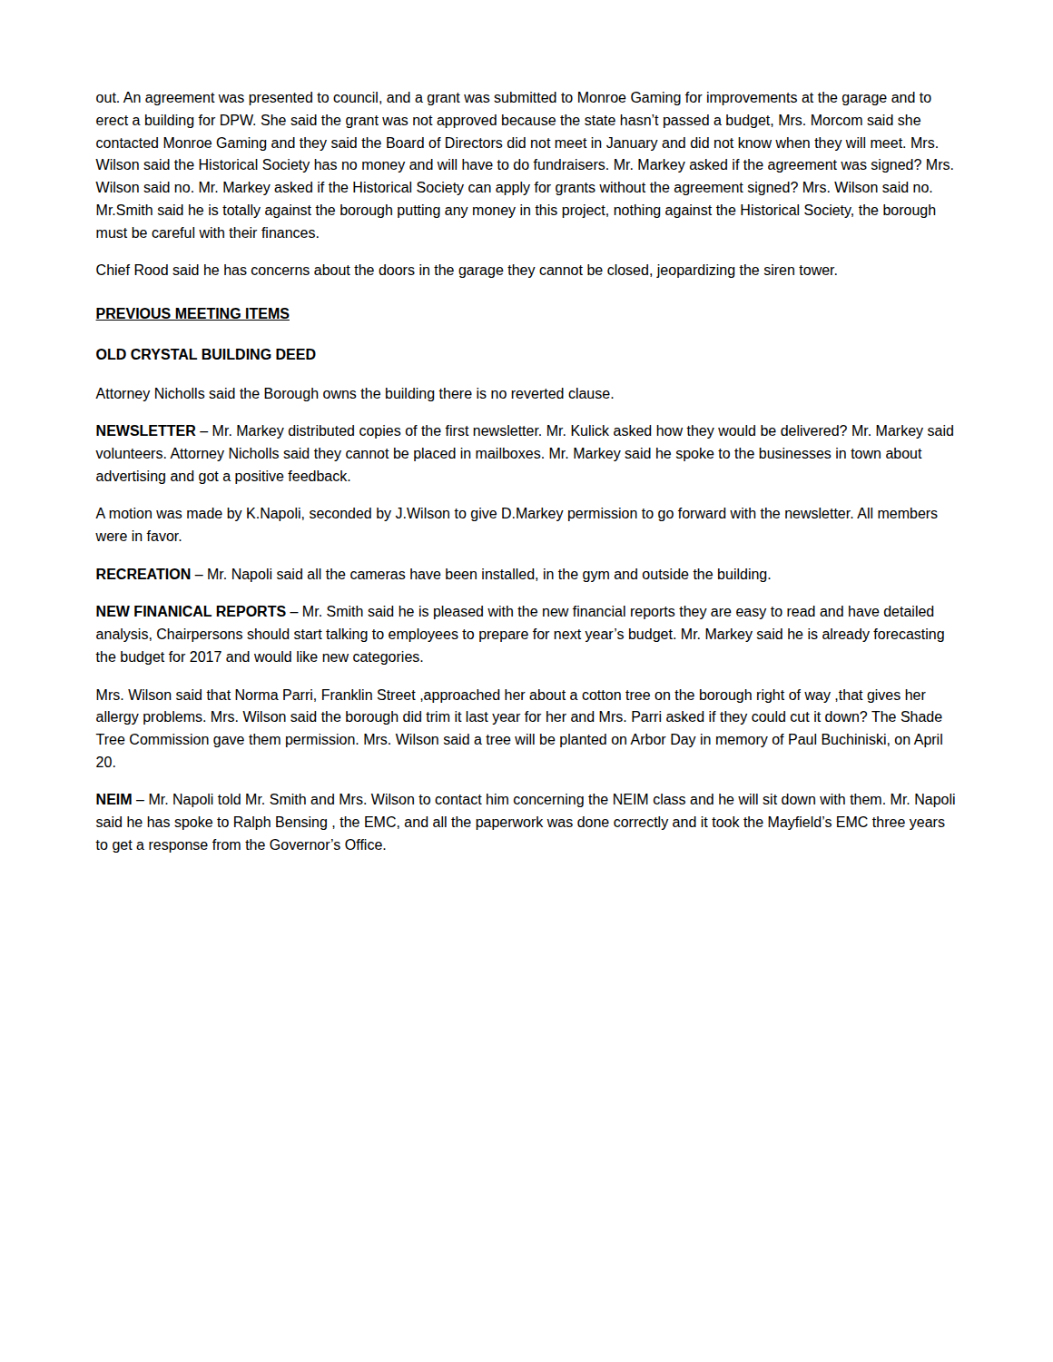out. An agreement was presented to council, and a grant was submitted to Monroe Gaming for improvements at the garage and to erect a building for DPW. She said the grant was not approved because the state hasn’t passed a budget, Mrs. Morcom said she contacted Monroe Gaming and they said the Board of Directors did not meet in January and did not know when they will meet. Mrs. Wilson said the Historical Society has no money and will have to do fundraisers. Mr. Markey asked if the agreement was signed? Mrs. Wilson said no. Mr. Markey asked if the Historical Society can apply for grants without the agreement signed? Mrs. Wilson said no. Mr.Smith said he is totally against the borough putting any money in this project, nothing against the Historical Society, the borough must be careful with their finances.
Chief Rood said he has concerns about the doors in the garage they cannot be closed, jeopardizing the siren tower.
PREVIOUS MEETING ITEMS
OLD CRYSTAL BUILDING DEED
Attorney Nicholls said the Borough owns the building there is no reverted clause.
NEWSLETTER – Mr. Markey distributed copies of the first newsletter. Mr. Kulick asked how they would be delivered? Mr. Markey said volunteers. Attorney Nicholls said they cannot be placed in mailboxes. Mr. Markey said he spoke to the businesses in town about advertising and got a positive feedback.
A motion was made by K.Napoli, seconded by J.Wilson to give D.Markey permission to go forward with the newsletter. All members were in favor.
RECREATION – Mr. Napoli said all the cameras have been installed, in the gym and outside the building.
NEW FINANICAL REPORTS – Mr. Smith said he is pleased with the new financial reports they are easy to read and have detailed analysis, Chairpersons should start talking to employees to prepare for next year’s budget. Mr. Markey said he is already forecasting the budget for 2017 and would like new categories.
Mrs. Wilson said that Norma Parri, Franklin Street ,approached her about a cotton tree on the borough right of way ,that gives her allergy problems. Mrs. Wilson said the borough did trim it last year for her and Mrs. Parri asked if they could cut it down? The Shade Tree Commission gave them permission. Mrs. Wilson said a tree will be planted on Arbor Day in memory of Paul Buchiniski, on April 20.
NEIM – Mr. Napoli told Mr. Smith and Mrs. Wilson to contact him concerning the NEIM class and he will sit down with them. Mr. Napoli said he has spoke to Ralph Bensing , the EMC, and all the paperwork was done correctly and it took the Mayfield’s EMC three years to get a response from the Governor’s Office.